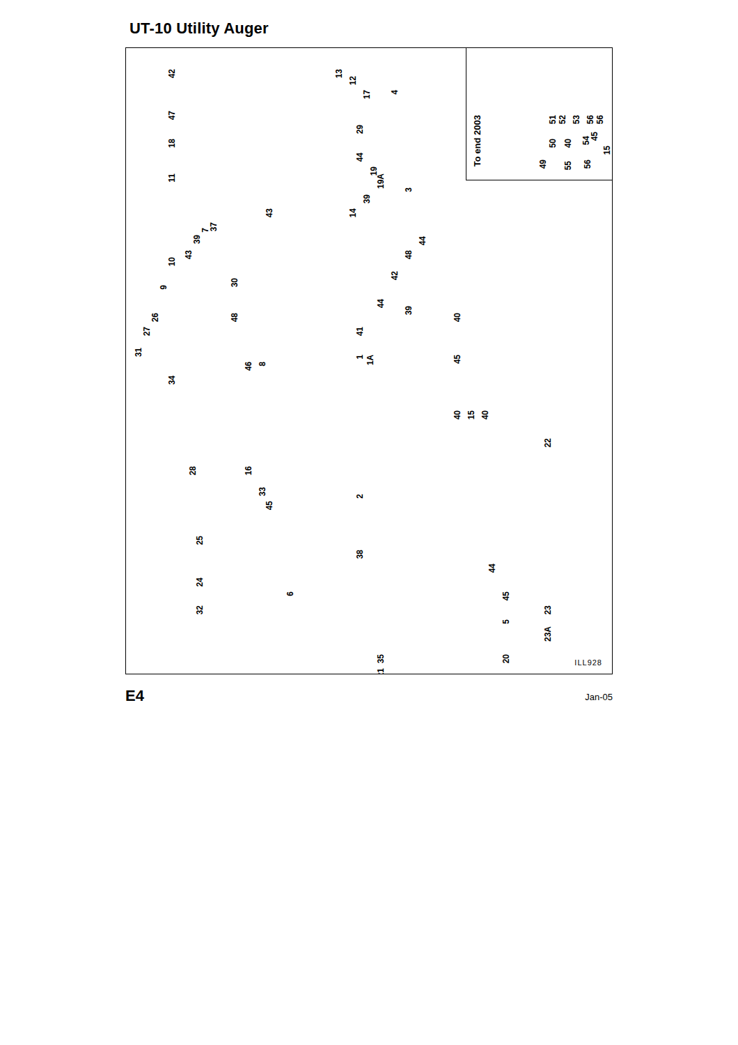UT-10 Utility Auger
To end 2003
51 52 53 56 56 45 54 15 50 40 49 55 56
42 47 18 11 43 37 7 39 43 10 9 26 27 31 34 30 48 46 8 13 12 17 29 44 19 19A 39 14 4 3 44 48 42 44 39 40 45 41 1 1A 40 15 40 22 2 38 44 45 5 23 23A 20 35 21 36 28 16 33 45 6 25 24 32
ILL928
E4
Jan-05